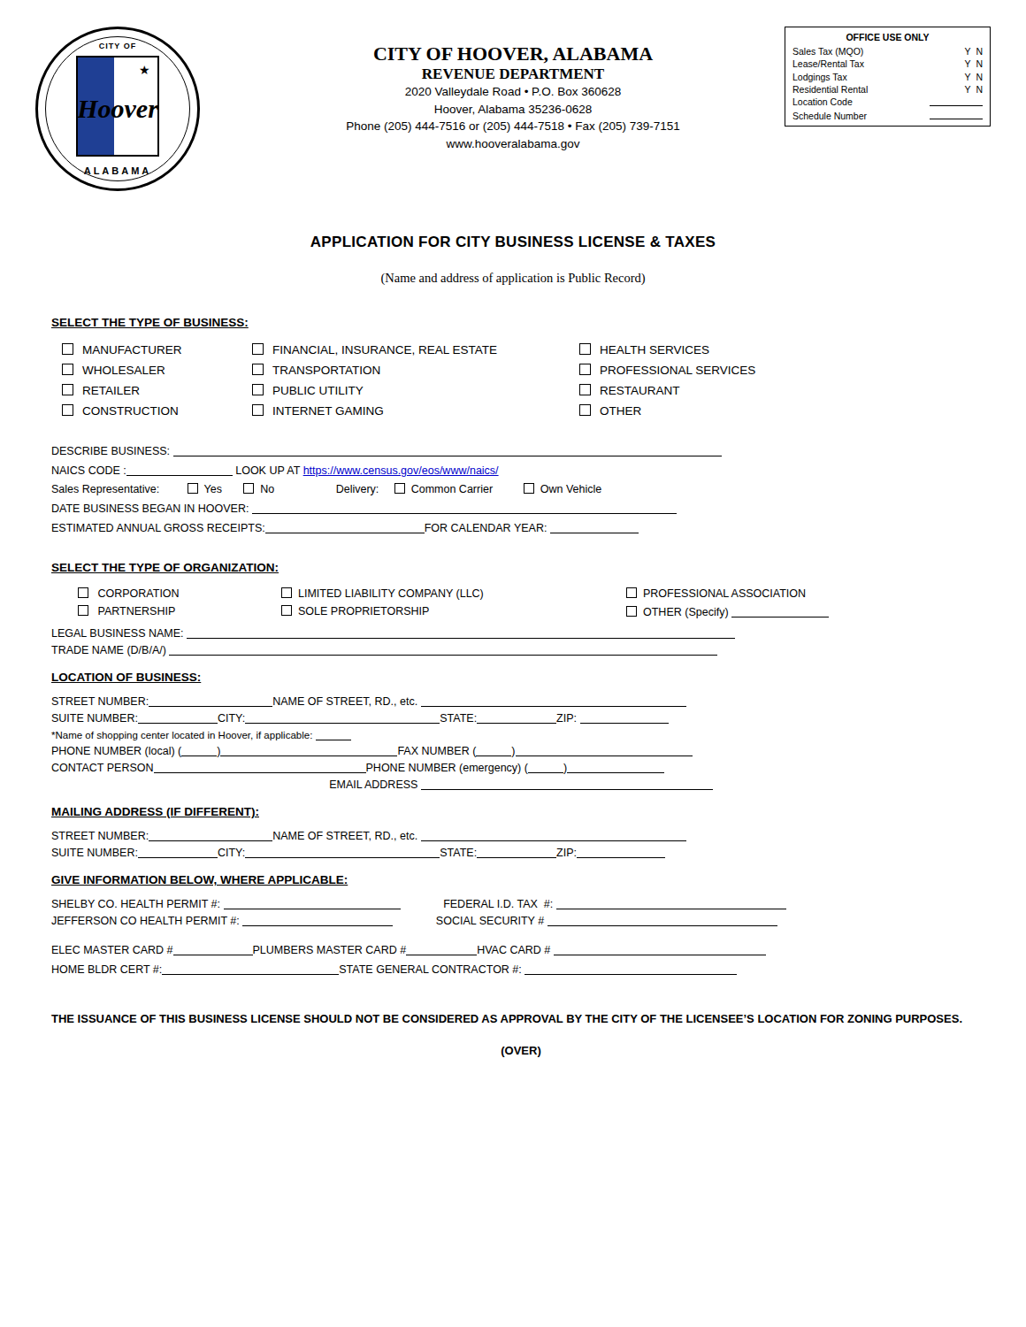CITY OF
★
Hoover
ALABAMA
OFFICE USE ONLY
| Sales Tax (MQO) | Y N |
| Lease/Rental Tax | Y N |
| Lodgings Tax | Y N |
| Residential Rental | Y N |
| Location Code | |
| Schedule Number | |
CITY OF HOOVER, ALABAMA
REVENUE DEPARTMENT
2020 Valleydale Road • P.O. Box 360628
Hoover, Alabama 35236-0628
Phone (205) 444-7516 or (205) 444-7518 • Fax (205) 739-7151
www.hooveralabama.gov
APPLICATION FOR CITY BUSINESS LICENSE & TAXES
(Name and address of application is Public Record)
SELECT THE TYPE OF BUSINESS:
| | MANUFACTURER | FINANCIAL, INSURANCE, REAL ESTATE | HEALTH SERVICES |
| | WHOLESALER | TRANSPORTATION | PROFESSIONAL SERVICES |
| | RETAILER | PUBLIC UTILITY | RESTAURANT |
| | CONSTRUCTION | INTERNET GAMING | OTHER |
DESCRIBE BUSINESS:
NAICS CODE : LOOK UP AT https://www.census.gov/eos/www/naics/
Sales Representative: Yes No Delivery: Common Carrier Own Vehicle
DATE BUSINESS BEGAN IN HOOVER:
ESTIMATED ANNUAL GROSS RECEIPTS: FOR CALENDAR YEAR:
SELECT THE TYPE OF ORGANIZATION:
| | CORPORATION | LIMITED LIABILITY COMPANY (LLC) | PROFESSIONAL ASSOCIATION |
| | PARTNERSHIP | SOLE PROPRIETORSHIP | OTHER (Specify) |
LEGAL BUSINESS NAME:
TRADE NAME (D/B/A/)
LOCATION OF BUSINESS:
STREET NUMBER: NAME OF STREET, RD., etc.
SUITE NUMBER: CITY: STATE: ZIP:
*Name of shopping center located in Hoover, if applicable:
PHONE NUMBER (local) ( ) FAX NUMBER ( )
CONTACT PERSON PHONE NUMBER (emergency) ( )
EMAIL ADDRESS
MAILING ADDRESS (IF DIFFERENT):
STREET NUMBER: NAME OF STREET, RD., etc.
SUITE NUMBER: CITY: STATE: ZIP:
GIVE INFORMATION BELOW, WHERE APPLICABLE:
SHELBY CO. HEALTH PERMIT #: FEDERAL I.D. TAX #:
JEFFERSON CO HEALTH PERMIT #: SOCIAL SECURITY #
ELEC MASTER CARD # PLUMBERS MASTER CARD # HVAC CARD #
HOME BLDR CERT #: STATE GENERAL CONTRACTOR #:
THE ISSUANCE OF THIS BUSINESS LICENSE SHOULD NOT BE CONSIDERED AS APPROVAL BY THE CITY OF THE LICENSEE’S LOCATION FOR ZONING PURPOSES.
(OVER)